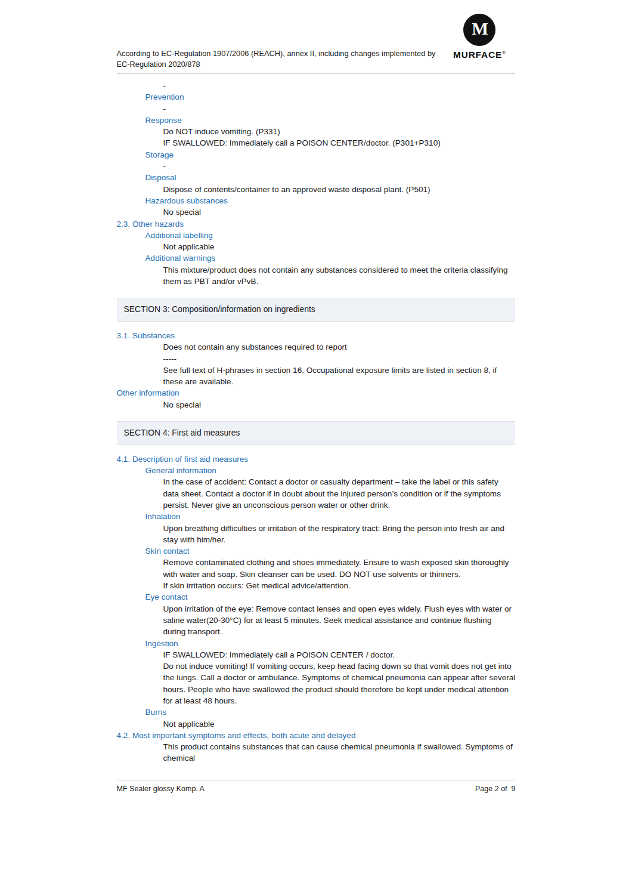M
MURFACE®
According to EC-Regulation 1907/2006 (REACH), annex II, including changes implemented by EC-Regulation 2020/878
-
Prevention
-
Response
Do NOT induce vomiting. (P331)
IF SWALLOWED: Immediately call a POISON CENTER/doctor. (P301+P310)
Storage
-
Disposal
Dispose of contents/container to an approved waste disposal plant. (P501)
Hazardous substances
No special
2.3. Other hazards
Additional labelling
Not applicable
Additional warnings
This mixture/product does not contain any substances considered to meet the criteria classifying them as PBT and/or vPvB.
SECTION 3: Composition/information on ingredients
3.1. Substances
Does not contain any substances required to report
-----
See full text of H-phrases in section 16. Occupational exposure limits are listed in section 8, if these are available.
Other information
No special
SECTION 4: First aid measures
4.1. Description of first aid measures
General information
In the case of accident: Contact a doctor or casualty department – take the label or this safety data sheet. Contact a doctor if in doubt about the injured person’s condition or if the symptoms persist. Never give an unconscious person water or other drink.
Inhalation
Upon breathing difficulties or irritation of the respiratory tract: Bring the person into fresh air and stay with him/her.
Skin contact
Remove contaminated clothing and shoes immediately. Ensure to wash exposed skin thoroughly with water and soap. Skin cleanser can be used. DO NOT use solvents or thinners.
If skin irritation occurs: Get medical advice/attention.
Eye contact
Upon irritation of the eye: Remove contact lenses and open eyes widely. Flush eyes with water or saline water(20-30°C) for at least 5 minutes. Seek medical assistance and continue flushing during transport.
Ingestion
IF SWALLOWED: Immediately call a POISON CENTER / doctor.
Do not induce vomiting! If vomiting occurs, keep head facing down so that vomit does not get into the lungs. Call a doctor or ambulance. Symptoms of chemical pneumonia can appear after several hours. People who have swallowed the product should therefore be kept under medical attention for at least 48 hours.
Burns
Not applicable
4.2. Most important symptoms and effects, both acute and delayed
This product contains substances that can cause chemical pneumonia if swallowed. Symptoms of chemical
MF Sealer glossy Komp. A
Page 2 of 9